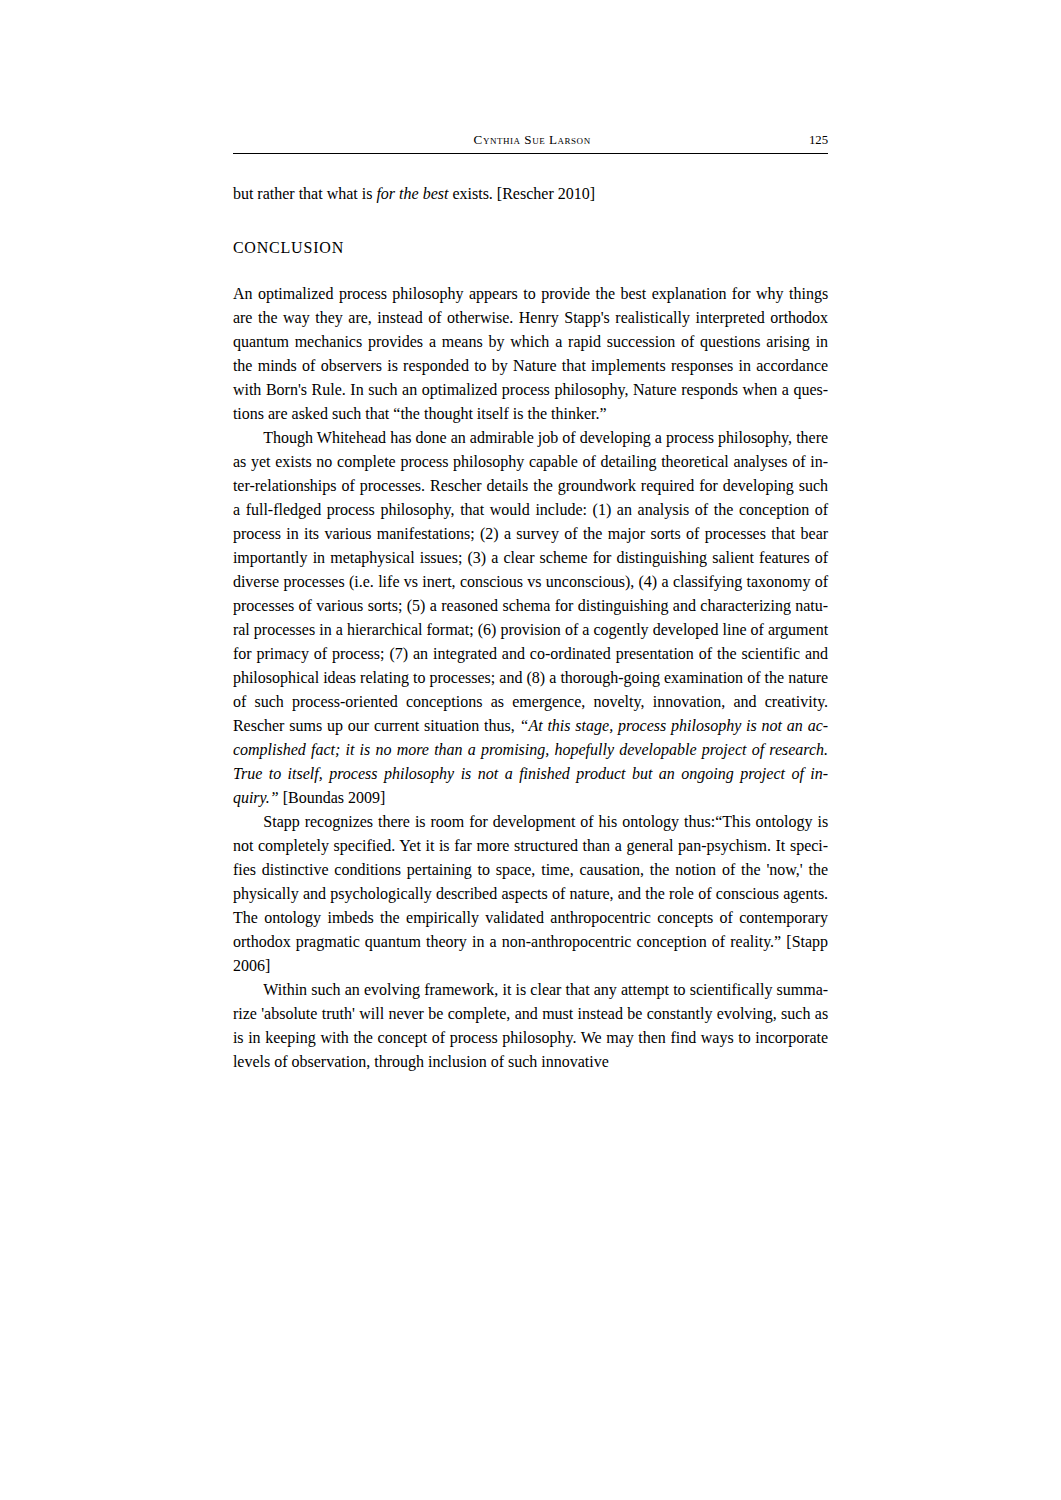Cynthia Sue Larson 125
but rather that what is for the best exists. [Rescher 2010]
Conclusion
An optimalized process philosophy appears to provide the best explanation for why things are the way they are, instead of otherwise. Henry Stapp's realistically interpreted orthodox quantum mechanics provides a means by which a rapid succession of questions arising in the minds of observers is responded to by Nature that implements responses in accordance with Born's Rule. In such an optimalized process philosophy, Nature responds when a questions are asked such that “the thought itself is the thinker.”
Though Whitehead has done an admirable job of developing a process philosophy, there as yet exists no complete process philosophy capable of detailing theoretical analyses of inter-relationships of processes. Rescher details the groundwork required for developing such a full-fledged process philosophy, that would include: (1) an analysis of the conception of process in its various manifestations; (2) a survey of the major sorts of processes that bear importantly in metaphysical issues; (3) a clear scheme for distinguishing salient features of diverse processes (i.e. life vs inert, conscious vs unconscious), (4) a classifying taxonomy of processes of various sorts; (5) a reasoned schema for distinguishing and characterizing natural processes in a hierarchical format; (6) provision of a cogently developed line of argument for primacy of process; (7) an integrated and co-ordinated presentation of the scientific and philosophical ideas relating to processes; and (8) a thorough-going examination of the nature of such process-oriented conceptions as emergence, novelty, innovation, and creativity. Rescher sums up our current situation thus, “At this stage, process philosophy is not an accomplished fact; it is no more than a promising, hopefully developable project of research. True to itself, process philosophy is not a finished product but an ongoing project of inquiry.” [Boundas 2009]
Stapp recognizes there is room for development of his ontology thus:“This ontology is not completely specified. Yet it is far more structured than a general pan-psychism. It specifies distinctive conditions pertaining to space, time, causation, the notion of the 'now,' the physically and psychologically described aspects of nature, and the role of conscious agents. The ontology imbeds the empirically validated anthropocentric concepts of contemporary orthodox pragmatic quantum theory in a non-anthropocentric conception of reality.” [Stapp 2006]
Within such an evolving framework, it is clear that any attempt to scientifically summarize 'absolute truth' will never be complete, and must instead be constantly evolving, such as is in keeping with the concept of process philosophy. We may then find ways to incorporate levels of observation, through inclusion of such innovative